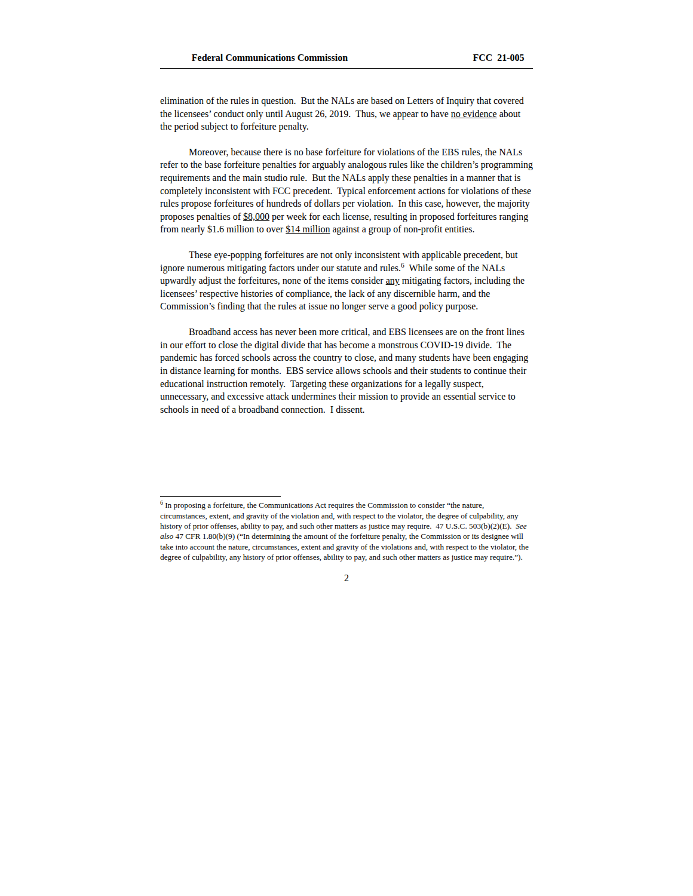Federal Communications Commission FCC 21-005
elimination of the rules in question. But the NALs are based on Letters of Inquiry that covered the licensees’ conduct only until August 26, 2019. Thus, we appear to have no evidence about the period subject to forfeiture penalty.
Moreover, because there is no base forfeiture for violations of the EBS rules, the NALs refer to the base forfeiture penalties for arguably analogous rules like the children’s programming requirements and the main studio rule. But the NALs apply these penalties in a manner that is completely inconsistent with FCC precedent. Typical enforcement actions for violations of these rules propose forfeitures of hundreds of dollars per violation. In this case, however, the majority proposes penalties of $8,000 per week for each license, resulting in proposed forfeitures ranging from nearly $1.6 million to over $14 million against a group of non-profit entities.
These eye-popping forfeitures are not only inconsistent with applicable precedent, but ignore numerous mitigating factors under our statute and rules.6 While some of the NALs upwardly adjust the forfeitures, none of the items consider any mitigating factors, including the licensees’ respective histories of compliance, the lack of any discernible harm, and the Commission’s finding that the rules at issue no longer serve a good policy purpose.
Broadband access has never been more critical, and EBS licensees are on the front lines in our effort to close the digital divide that has become a monstrous COVID-19 divide. The pandemic has forced schools across the country to close, and many students have been engaging in distance learning for months. EBS service allows schools and their students to continue their educational instruction remotely. Targeting these organizations for a legally suspect, unnecessary, and excessive attack undermines their mission to provide an essential service to schools in need of a broadband connection. I dissent.
6 In proposing a forfeiture, the Communications Act requires the Commission to consider “the nature, circumstances, extent, and gravity of the violation and, with respect to the violator, the degree of culpability, any history of prior offenses, ability to pay, and such other matters as justice may require. 47 U.S.C. 503(b)(2)(E). See also 47 CFR 1.80(b)(9) (“In determining the amount of the forfeiture penalty, the Commission or its designee will take into account the nature, circumstances, extent and gravity of the violations and, with respect to the violator, the degree of culpability, any history of prior offenses, ability to pay, and such other matters as justice may require.”).
2